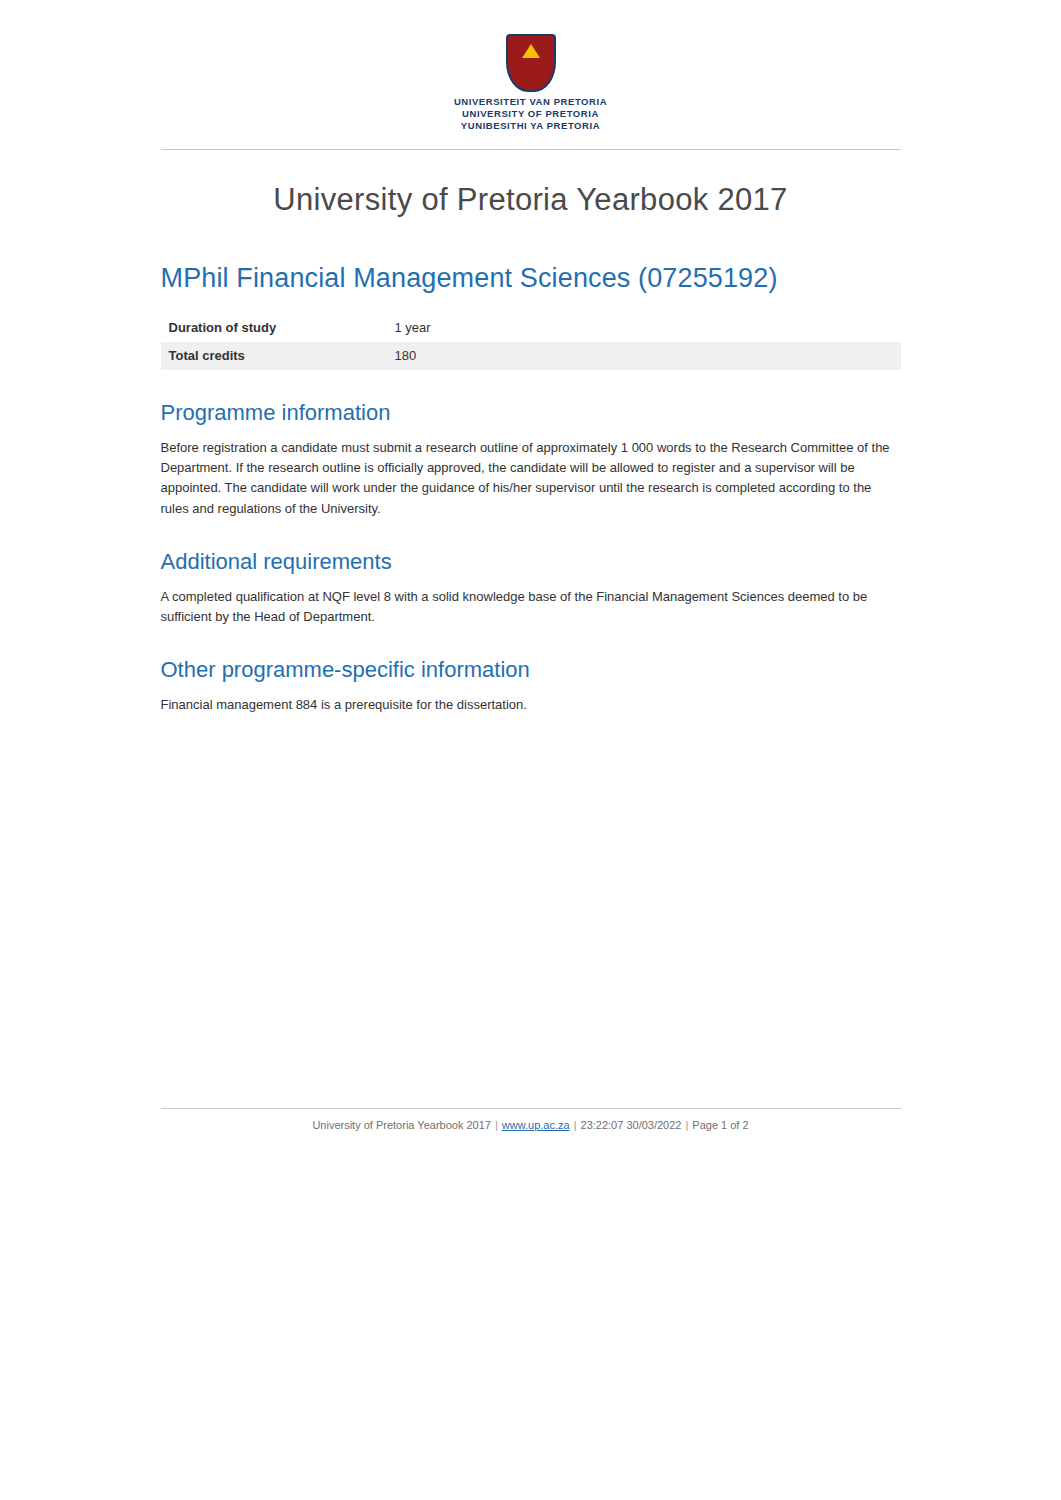UNIVERSITEIT VAN PRETORIA
UNIVERSITY OF PRETORIA
YUNIBESITHI YA PRETORIA
University of Pretoria Yearbook 2017
MPhil Financial Management Sciences (07255192)
| Duration of study | 1 year |
| Total credits | 180 |
Programme information
Before registration a candidate must submit a research outline of approximately 1 000 words to the Research Committee of the Department. If the research outline is officially approved, the candidate will be allowed to register and a supervisor will be appointed. The candidate will work under the guidance of his/her supervisor until the research is completed according to the rules and regulations of the University.
Additional requirements
A completed qualification at NQF level 8 with a solid knowledge base of the Financial Management Sciences deemed to be sufficient by the Head of Department.
Other programme-specific information
Financial management 884 is a prerequisite for the dissertation.
University of Pretoria Yearbook 2017|www.up.ac.za|23:22:07 30/03/2022|Page 1 of 2